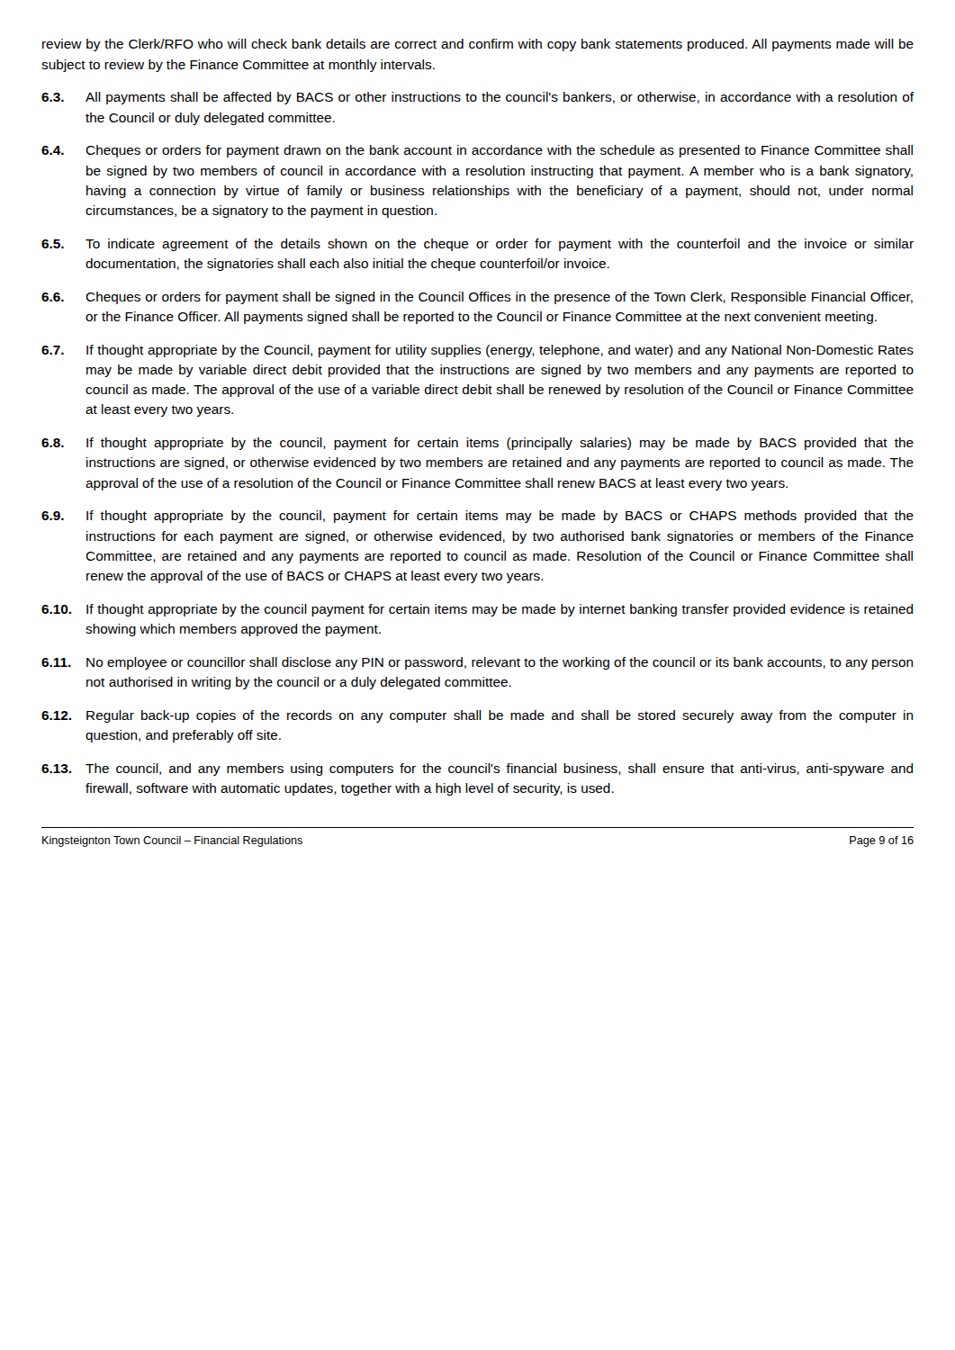review by the Clerk/RFO who will check bank details are correct and confirm with copy bank statements produced. All payments made will be subject to review by the Finance Committee at monthly intervals.
6.3. All payments shall be affected by BACS or other instructions to the council's bankers, or otherwise, in accordance with a resolution of the Council or duly delegated committee.
6.4. Cheques or orders for payment drawn on the bank account in accordance with the schedule as presented to Finance Committee shall be signed by two members of council in accordance with a resolution instructing that payment. A member who is a bank signatory, having a connection by virtue of family or business relationships with the beneficiary of a payment, should not, under normal circumstances, be a signatory to the payment in question.
6.5. To indicate agreement of the details shown on the cheque or order for payment with the counterfoil and the invoice or similar documentation, the signatories shall each also initial the cheque counterfoil/or invoice.
6.6. Cheques or orders for payment shall be signed in the Council Offices in the presence of the Town Clerk, Responsible Financial Officer, or the Finance Officer. All payments signed shall be reported to the Council or Finance Committee at the next convenient meeting.
6.7. If thought appropriate by the Council, payment for utility supplies (energy, telephone, and water) and any National Non-Domestic Rates may be made by variable direct debit provided that the instructions are signed by two members and any payments are reported to council as made. The approval of the use of a variable direct debit shall be renewed by resolution of the Council or Finance Committee at least every two years.
6.8. If thought appropriate by the council, payment for certain items (principally salaries) may be made by BACS provided that the instructions are signed, or otherwise evidenced by two members are retained and any payments are reported to council as made. The approval of the use of a resolution of the Council or Finance Committee shall renew BACS at least every two years.
6.9. If thought appropriate by the council, payment for certain items may be made by BACS or CHAPS methods provided that the instructions for each payment are signed, or otherwise evidenced, by two authorised bank signatories or members of the Finance Committee, are retained and any payments are reported to council as made. Resolution of the Council or Finance Committee shall renew the approval of the use of BACS or CHAPS at least every two years.
6.10. If thought appropriate by the council payment for certain items may be made by internet banking transfer provided evidence is retained showing which members approved the payment.
6.11. No employee or councillor shall disclose any PIN or password, relevant to the working of the council or its bank accounts, to any person not authorised in writing by the council or a duly delegated committee.
6.12. Regular back-up copies of the records on any computer shall be made and shall be stored securely away from the computer in question, and preferably off site.
6.13. The council, and any members using computers for the council's financial business, shall ensure that anti-virus, anti-spyware and firewall, software with automatic updates, together with a high level of security, is used.
Kingsteignton Town Council – Financial Regulations Page 9 of 16